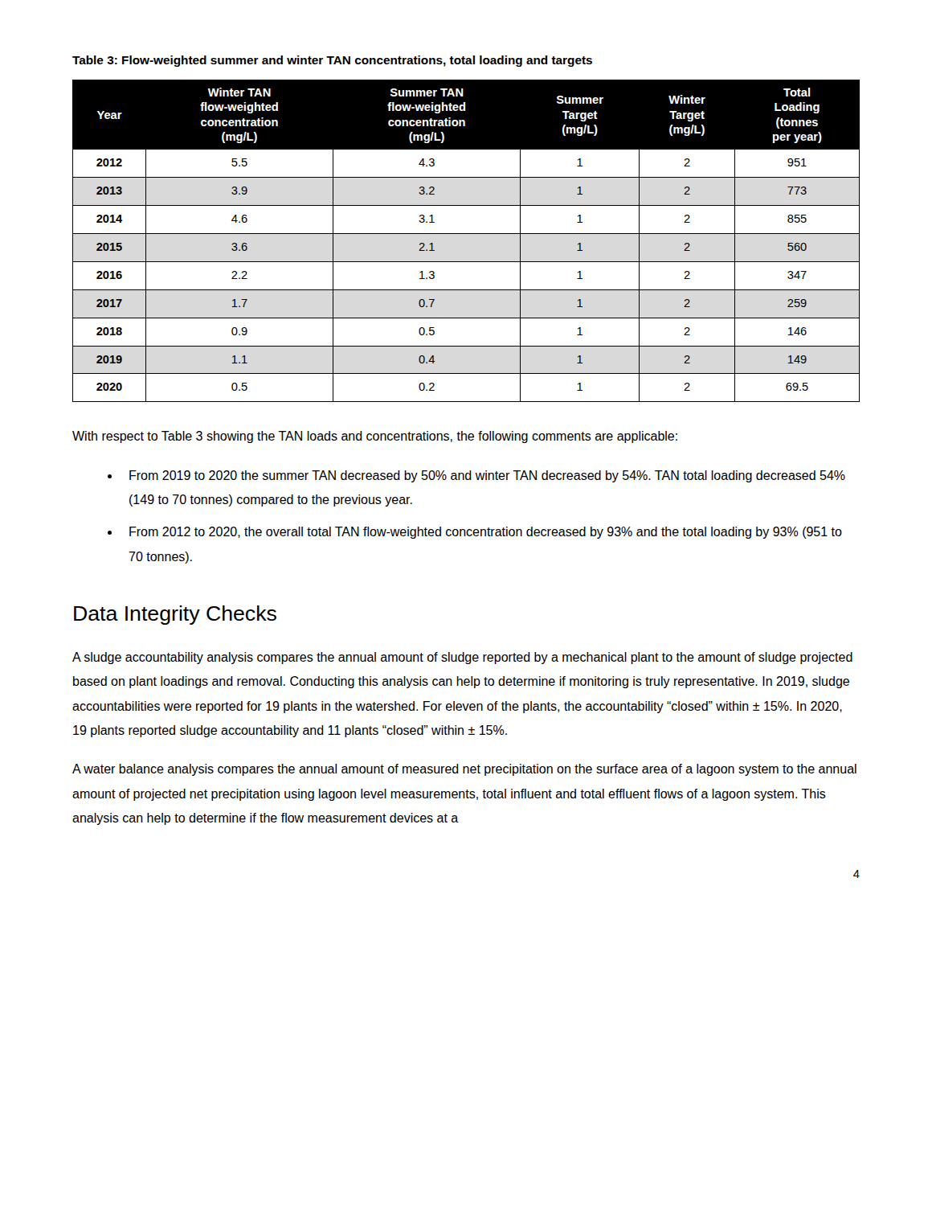Table 3: Flow-weighted summer and winter TAN concentrations, total loading and targets
| Year | Winter TAN flow-weighted concentration (mg/L) | Summer TAN flow-weighted concentration (mg/L) | Summer Target (mg/L) | Winter Target (mg/L) | Total Loading (tonnes per year) |
| --- | --- | --- | --- | --- | --- |
| 2012 | 5.5 | 4.3 | 1 | 2 | 951 |
| 2013 | 3.9 | 3.2 | 1 | 2 | 773 |
| 2014 | 4.6 | 3.1 | 1 | 2 | 855 |
| 2015 | 3.6 | 2.1 | 1 | 2 | 560 |
| 2016 | 2.2 | 1.3 | 1 | 2 | 347 |
| 2017 | 1.7 | 0.7 | 1 | 2 | 259 |
| 2018 | 0.9 | 0.5 | 1 | 2 | 146 |
| 2019 | 1.1 | 0.4 | 1 | 2 | 149 |
| 2020 | 0.5 | 0.2 | 1 | 2 | 69.5 |
With respect to Table 3 showing the TAN loads and concentrations, the following comments are applicable:
From 2019 to 2020 the summer TAN decreased by 50% and winter TAN decreased by 54%. TAN total loading decreased 54% (149 to 70 tonnes) compared to the previous year.
From 2012 to 2020, the overall total TAN flow-weighted concentration decreased by 93% and the total loading by 93% (951 to 70 tonnes).
Data Integrity Checks
A sludge accountability analysis compares the annual amount of sludge reported by a mechanical plant to the amount of sludge projected based on plant loadings and removal. Conducting this analysis can help to determine if monitoring is truly representative. In 2019, sludge accountabilities were reported for 19 plants in the watershed. For eleven of the plants, the accountability “closed” within ± 15%. In 2020, 19 plants reported sludge accountability and 11 plants “closed” within ± 15%.
A water balance analysis compares the annual amount of measured net precipitation on the surface area of a lagoon system to the annual amount of projected net precipitation using lagoon level measurements, total influent and total effluent flows of a lagoon system. This analysis can help to determine if the flow measurement devices at a
4